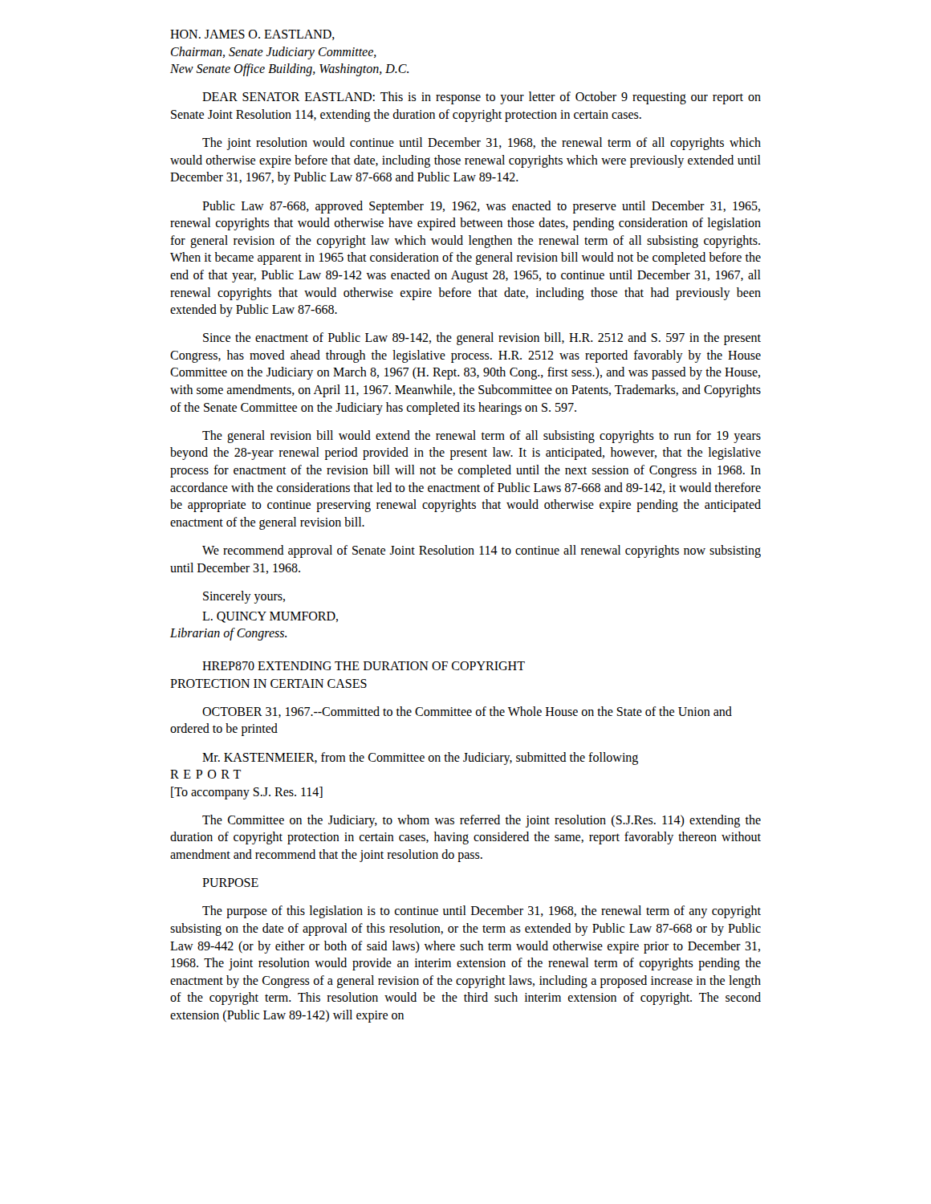HON. JAMES O. EASTLAND, Chairman, Senate Judiciary Committee, New Senate Office Building, Washington, D.C.
DEAR SENATOR EASTLAND: This is in response to your letter of October 9 requesting our report on Senate Joint Resolution 114, extending the duration of copyright protection in certain cases.
The joint resolution would continue until December 31, 1968, the renewal term of all copyrights which would otherwise expire before that date, including those renewal copyrights which were previously extended until December 31, 1967, by Public Law 87-668 and Public Law 89-142.
Public Law 87-668, approved September 19, 1962, was enacted to preserve until December 31, 1965, renewal copyrights that would otherwise have expired between those dates, pending consideration of legislation for general revision of the copyright law which would lengthen the renewal term of all subsisting copyrights. When it became apparent in 1965 that consideration of the general revision bill would not be completed before the end of that year, Public Law 89-142 was enacted on August 28, 1965, to continue until December 31, 1967, all renewal copyrights that would otherwise expire before that date, including those that had previously been extended by Public Law 87-668.
Since the enactment of Public Law 89-142, the general revision bill, H.R. 2512 and S. 597 in the present Congress, has moved ahead through the legislative process. H.R. 2512 was reported favorably by the House Committee on the Judiciary on March 8, 1967 (H. Rept. 83, 90th Cong., first sess.), and was passed by the House, with some amendments, on April 11, 1967. Meanwhile, the Subcommittee on Patents, Trademarks, and Copyrights of the Senate Committee on the Judiciary has completed its hearings on S. 597.
The general revision bill would extend the renewal term of all subsisting copyrights to run for 19 years beyond the 28-year renewal period provided in the present law. It is anticipated, however, that the legislative process for enactment of the revision bill will not be completed until the next session of Congress in 1968. In accordance with the considerations that led to the enactment of Public Laws 87-668 and 89-142, it would therefore be appropriate to continue preserving renewal copyrights that would otherwise expire pending the anticipated enactment of the general revision bill.
We recommend approval of Senate Joint Resolution 114 to continue all renewal copyrights now subsisting until December 31, 1968.
Sincerely yours,
L. QUINCY MUMFORD,
Librarian of Congress.
HREP870 EXTENDING THE DURATION OF COPYRIGHT PROTECTION IN CERTAIN CASES
OCTOBER 31, 1967.--Committed to the Committee of the Whole House on the State of the Union and ordered to be printed
Mr. KASTENMEIER, from the Committee on the Judiciary, submitted the following REPORT [To accompany S.J. Res. 114]
The Committee on the Judiciary, to whom was referred the joint resolution (S.J.Res. 114) extending the duration of copyright protection in certain cases, having considered the same, report favorably thereon without amendment and recommend that the joint resolution do pass.
PURPOSE
The purpose of this legislation is to continue until December 31, 1968, the renewal term of any copyright subsisting on the date of approval of this resolution, or the term as extended by Public Law 87-668 or by Public Law 89-442 (or by either or both of said laws) where such term would otherwise expire prior to December 31, 1968. The joint resolution would provide an interim extension of the renewal term of copyrights pending the enactment by the Congress of a general revision of the copyright laws, including a proposed increase in the length of the copyright term. This resolution would be the third such interim extension of copyright. The second extension (Public Law 89-142) will expire on